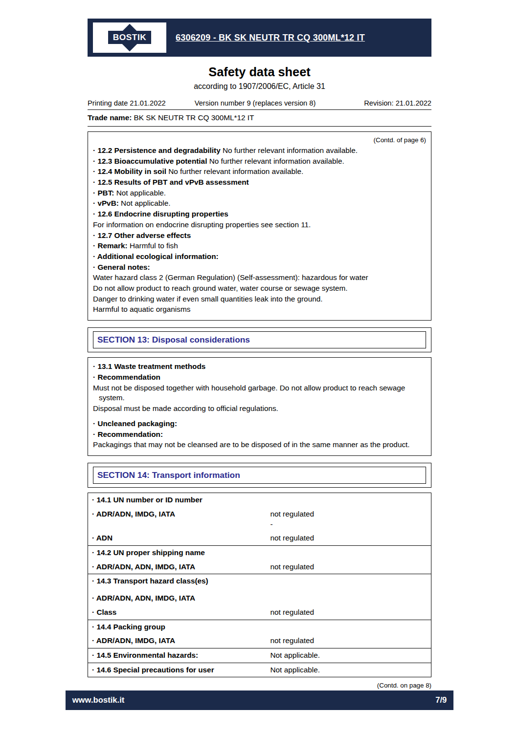BOSTIK
6306209 - BK SK NEUTR TR CQ 300ML*12 IT
Safety data sheet
according to 1907/2006/EC, Article 31
Printing date 21.01.2022
Version number 9 (replaces version 8)
Revision: 21.01.2022
Trade name: BK SK NEUTR TR CQ 300ML*12 IT
(Contd. of page 6)
12.2 Persistence and degradability No further relevant information available.
12.3 Bioaccumulative potential No further relevant information available.
12.4 Mobility in soil No further relevant information available.
12.5 Results of PBT and vPvB assessment
PBT: Not applicable.
vPvB: Not applicable.
12.6 Endocrine disrupting properties
For information on endocrine disrupting properties see section 11.
12.7 Other adverse effects
Remark: Harmful to fish
Additional ecological information:
General notes:
Water hazard class 2 (German Regulation) (Self-assessment): hazardous for water
Do not allow product to reach ground water, water course or sewage system.
Danger to drinking water if even small quantities leak into the ground.
Harmful to aquatic organisms
SECTION 13: Disposal considerations
13.1 Waste treatment methods
Recommendation
Must not be disposed together with household garbage. Do not allow product to reach sewage system.
Disposal must be made according to official regulations.
Uncleaned packaging:
Recommendation:
Packagings that may not be cleansed are to be disposed of in the same manner as the product.
SECTION 14: Transport information
| 14.1 UN number or ID number | |
| ADR/ADN, IMDG, IATA | not regulated - |
| ADN | not regulated |
| 14.2 UN proper shipping name | |
| ADR/ADN, ADN, IMDG, IATA | not regulated |
| 14.3 Transport hazard class(es) | |
| ADR/ADN, ADN, IMDG, IATA | |
| Class | not regulated |
| 14.4 Packing group | |
| ADR/ADN, IMDG, IATA | not regulated |
| 14.5 Environmental hazards: | Not applicable. |
| 14.6 Special precautions for user | Not applicable. |
(Contd. on page 8)
EU-EN
www.bostik.it
7/9